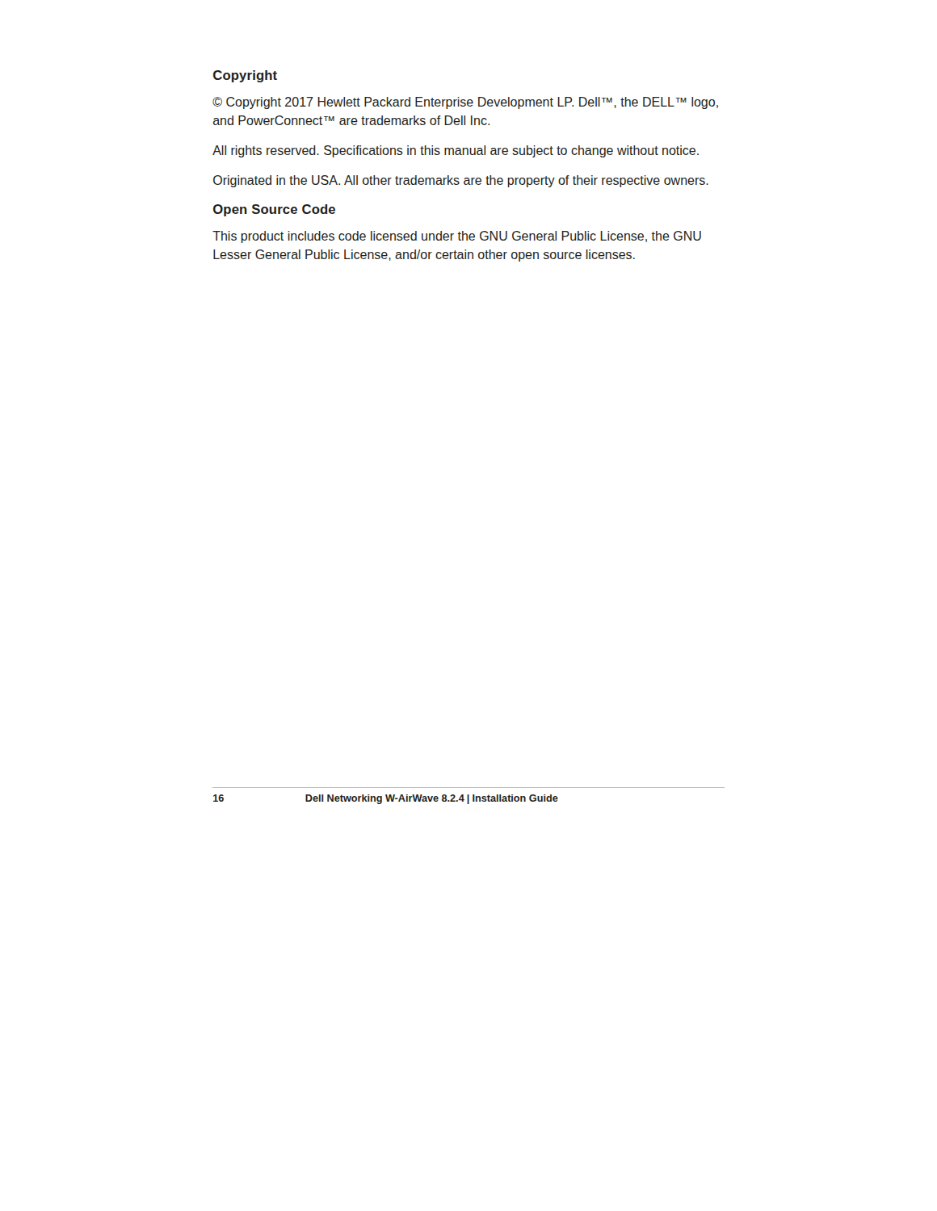Copyright
© Copyright 2017 Hewlett Packard Enterprise Development LP. Dell™, the DELL™ logo, and PowerConnect™ are trademarks of Dell Inc.
All rights reserved. Specifications in this manual are subject to change without notice.
Originated in the USA. All other trademarks are the property of their respective owners.
Open Source Code
This product includes code licensed under the GNU General Public License, the GNU Lesser General Public License, and/or certain other open source licenses.
16
Dell Networking W-AirWave 8.2.4|Installation Guide